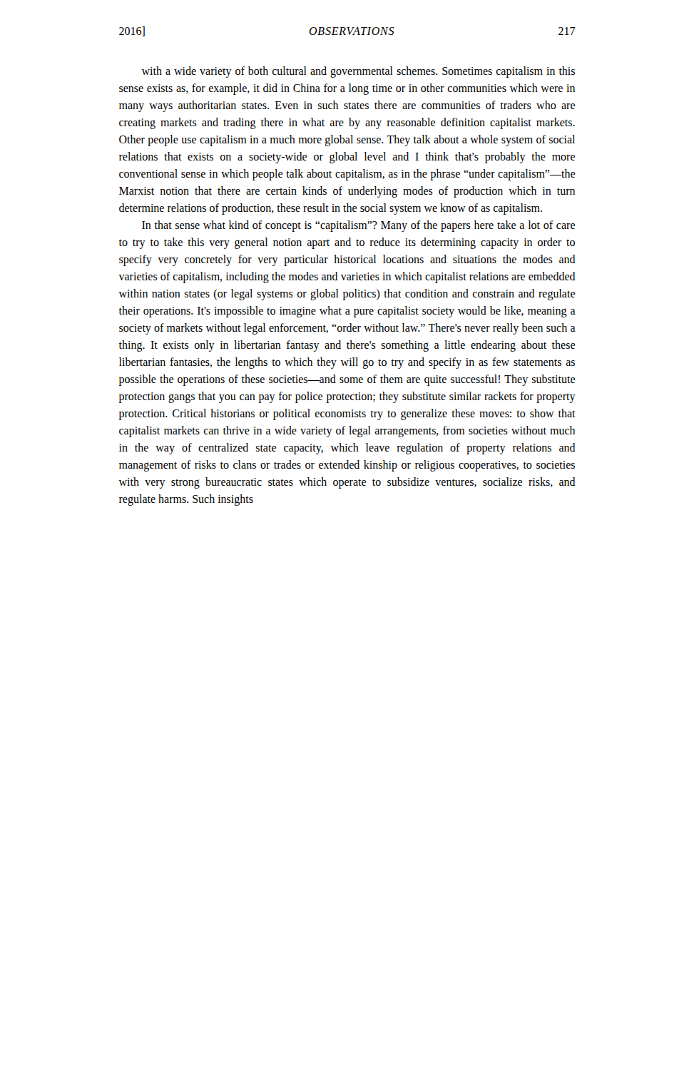2016] Observations 217
with a wide variety of both cultural and governmental schemes. Sometimes capitalism in this sense exists as, for example, it did in China for a long time or in other communities which were in many ways authoritarian states. Even in such states there are communities of traders who are creating markets and trading there in what are by any reasonable definition capitalist markets. Other people use capitalism in a much more global sense. They talk about a whole system of social relations that exists on a society-wide or global level and I think that's probably the more conventional sense in which people talk about capitalism, as in the phrase “under capitalism”—the Marxist notion that there are certain kinds of underlying modes of production which in turn determine relations of production, these result in the social system we know of as capitalism.
In that sense what kind of concept is “capitalism”? Many of the papers here take a lot of care to try to take this very general notion apart and to reduce its determining capacity in order to specify very concretely for very particular historical locations and situations the modes and varieties of capitalism, including the modes and varieties in which capitalist relations are embedded within nation states (or legal systems or global politics) that condition and constrain and regulate their operations. It's impossible to imagine what a pure capitalist society would be like, meaning a society of markets without legal enforcement, “order without law.” There's never really been such a thing. It exists only in libertarian fantasy and there's something a little endearing about these libertarian fantasies, the lengths to which they will go to try and specify in as few statements as possible the operations of these societies—and some of them are quite successful! They substitute protection gangs that you can pay for police protection; they substitute similar rackets for property protection. Critical historians or political economists try to generalize these moves: to show that capitalist markets can thrive in a wide variety of legal arrangements, from societies without much in the way of centralized state capacity, which leave regulation of property relations and management of risks to clans or trades or extended kinship or religious cooperatives, to societies with very strong bureaucratic states which operate to subsidize ventures, socialize risks, and regulate harms. Such insights